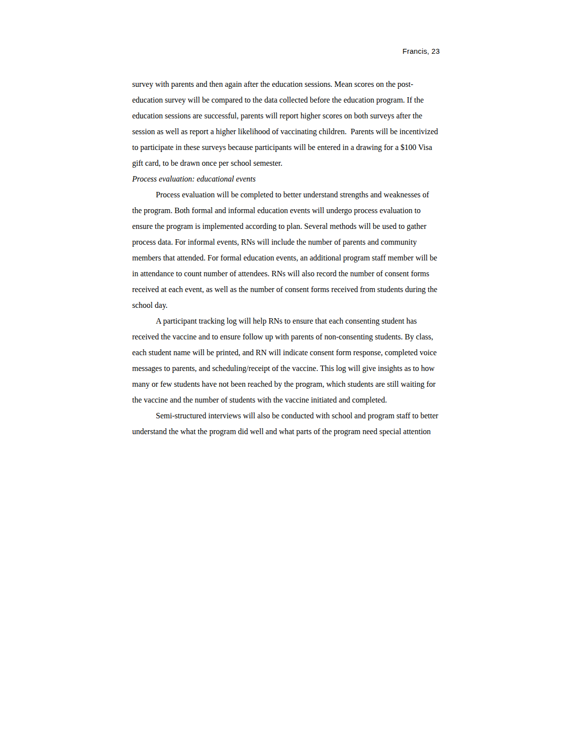Francis, 23
survey with parents and then again after the education sessions. Mean scores on the post-education survey will be compared to the data collected before the education program. If the education sessions are successful, parents will report higher scores on both surveys after the session as well as report a higher likelihood of vaccinating children. Parents will be incentivized to participate in these surveys because participants will be entered in a drawing for a $100 Visa gift card, to be drawn once per school semester.
Process evaluation: educational events
Process evaluation will be completed to better understand strengths and weaknesses of the program. Both formal and informal education events will undergo process evaluation to ensure the program is implemented according to plan. Several methods will be used to gather process data. For informal events, RNs will include the number of parents and community members that attended. For formal education events, an additional program staff member will be in attendance to count number of attendees. RNs will also record the number of consent forms received at each event, as well as the number of consent forms received from students during the school day.
A participant tracking log will help RNs to ensure that each consenting student has received the vaccine and to ensure follow up with parents of non-consenting students. By class, each student name will be printed, and RN will indicate consent form response, completed voice messages to parents, and scheduling/receipt of the vaccine. This log will give insights as to how many or few students have not been reached by the program, which students are still waiting for the vaccine and the number of students with the vaccine initiated and completed.
Semi-structured interviews will also be conducted with school and program staff to better understand the what the program did well and what parts of the program need special attention